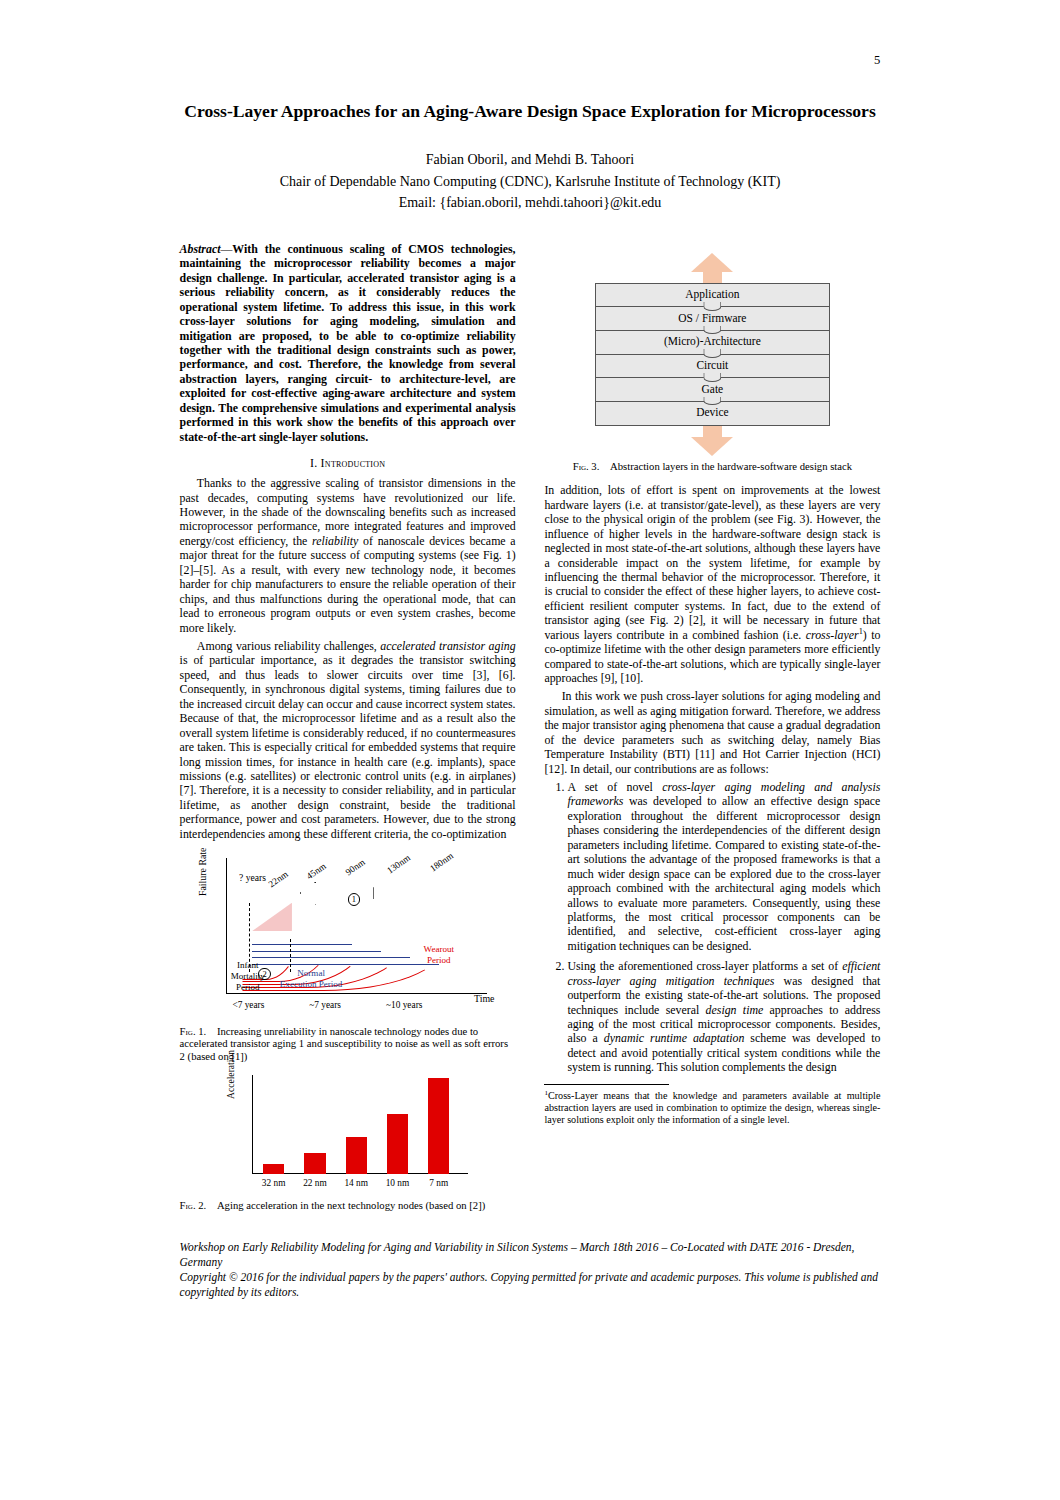5
Cross-Layer Approaches for an Aging-Aware Design Space Exploration for Microprocessors
Fabian Oboril, and Mehdi B. Tahoori
Chair of Dependable Nano Computing (CDNC), Karlsruhe Institute of Technology (KIT)
Email: {fabian.oboril, mehdi.tahoori}@kit.edu
Abstract—With the continuous scaling of CMOS technologies, maintaining the microprocessor reliability becomes a major design challenge. In particular, accelerated transistor aging is a serious reliability concern, as it considerably reduces the operational system lifetime. To address this issue, in this work cross-layer solutions for aging modeling, simulation and mitigation are proposed, to be able to co-optimize reliability together with the traditional design constraints such as power, performance, and cost. Therefore, the knowledge from several abstraction layers, ranging circuit- to architecture-level, are exploited for cost-effective aging-aware architecture and system design. The comprehensive simulations and experimental analysis performed in this work show the benefits of this approach over state-of-the-art single-layer solutions.
I. Introduction
Thanks to the aggressive scaling of transistor dimensions in the past decades, computing systems have revolutionized our life. However, in the shade of the downscaling benefits such as increased microprocessor performance, more integrated features and improved energy/cost efficiency, the reliability of nanoscale devices became a major threat for the future success of computing systems (see Fig. 1) [2]–[5]. As a result, with every new technology node, it becomes harder for chip manufacturers to ensure the reliable operation of their chips, and thus malfunctions during the operational mode, that can lead to erroneous program outputs or even system crashes, become more likely.
Among various reliability challenges, accelerated transistor aging is of particular importance, as it degrades the transistor switching speed, and thus leads to slower circuits over time [3], [6]. Consequently, in synchronous digital systems, timing failures due to the increased circuit delay can occur and cause incorrect system states. Because of that, the microprocessor lifetime and as a result also the overall system lifetime is considerably reduced, if no countermeasures are taken. This is especially critical for embedded systems that require long mission times, for instance in health care (e.g. implants), space missions (e.g. satellites) or electronic control units (e.g. in airplanes) [7]. Therefore, it is a necessity to consider reliability, and in particular lifetime, as another design constraint, beside the traditional performance, power and cost parameters. However, due to the strong interdependencies among these different criteria, the co-optimization
Failure Rate
Time
22nm
45nm
90nm
130nm
180nm
? years
1
2
Wearout
Period
Normal
Execution Period
Infant
Mortality
Period
<7 years
~7 years
~10 years
Fig. 1. Increasing unreliability in nanoscale technology nodes due to accelerated transistor aging 1 and susceptibility to noise as well as soft errors 2 (based on [1])
Acceleration
32 nm
22 nm
14 nm
10 nm
7 nm
Fig. 2. Aging acceleration in the next technology nodes (based on [2])
Application
OS / Firmware
(Micro)-Architecture
Circuit
Gate
Device
Fig. 3. Abstraction layers in the hardware-software design stack
In addition, lots of effort is spent on improvements at the lowest hardware layers (i.e. at transistor/gate-level), as these layers are very close to the physical origin of the problem (see Fig. 3). However, the influence of higher levels in the hardware-software design stack is neglected in most state-of-the-art solutions, although these layers have a considerable impact on the system lifetime, for example by influencing the thermal behavior of the microprocessor. Therefore, it is crucial to consider the effect of these higher layers, to achieve cost-efficient resilient computer systems. In fact, due to the extend of transistor aging (see Fig. 2) [2], it will be necessary in future that various layers contribute in a combined fashion (i.e. cross-layer1) to co-optimize lifetime with the other design parameters more efficiently compared to state-of-the-art solutions, which are typically single-layer approaches [9], [10].
In this work we push cross-layer solutions for aging modeling and simulation, as well as aging mitigation forward. Therefore, we address the major transistor aging phenomena that cause a gradual degradation of the device parameters such as switching delay, namely Bias Temperature Instability (BTI) [11] and Hot Carrier Injection (HCI) [12]. In detail, our contributions are as follows:
A set of novel cross-layer aging modeling and analysis frameworks was developed to allow an effective design space exploration throughout the different microprocessor design phases considering the interdependencies of the different design parameters including lifetime. Compared to existing state-of-the-art solutions the advantage of the proposed frameworks is that a much wider design space can be explored due to the cross-layer approach combined with the architectural aging models which allows to evaluate more parameters. Consequently, using these platforms, the most critical processor components can be identified, and selective, cost-efficient cross-layer aging mitigation techniques can be designed.
Using the aforementioned cross-layer platforms a set of efficient cross-layer aging mitigation techniques was designed that outperform the existing state-of-the-art solutions. The proposed techniques include several design time approaches to address aging of the most critical microprocessor components. Besides, also a dynamic runtime adaptation scheme was developed to detect and avoid potentially critical system conditions while the system is running. This solution complements the design
1Cross-Layer means that the knowledge and parameters available at multiple abstraction layers are used in combination to optimize the design, whereas single-layer solutions exploit only the information of a single level.
Workshop on Early Reliability Modeling for Aging and Variability in Silicon Systems – March 18th 2016 – Co-Located with DATE 2016 - Dresden, Germany
Copyright © 2016 for the individual papers by the papers' authors. Copying permitted for private and academic purposes. This volume is published and copyrighted by its editors.